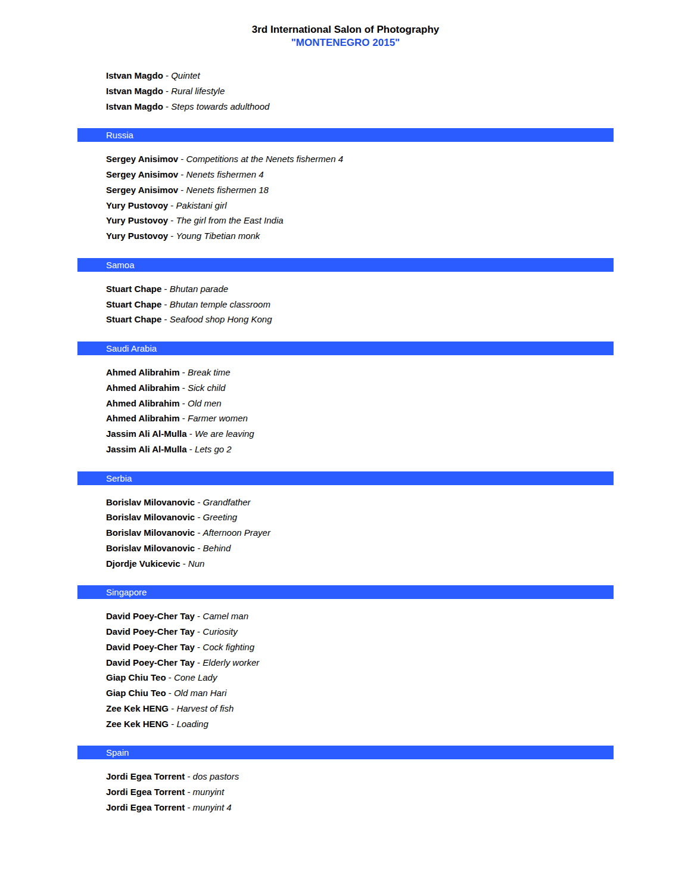3rd International Salon of Photography
"MONTENEGRO 2015"
Istvan Magdo - Quintet
Istvan Magdo - Rural lifestyle
Istvan Magdo - Steps towards adulthood
Russia
Sergey Anisimov - Competitions at the Nenets fishermen 4
Sergey Anisimov - Nenets fishermen 4
Sergey Anisimov - Nenets fishermen 18
Yury Pustovoy - Pakistani girl
Yury Pustovoy - The girl from the East India
Yury Pustovoy - Young Tibetian monk
Samoa
Stuart Chape - Bhutan parade
Stuart Chape - Bhutan temple classroom
Stuart Chape - Seafood shop Hong Kong
Saudi Arabia
Ahmed Alibrahim - Break time
Ahmed Alibrahim - Sick child
Ahmed Alibrahim - Old men
Ahmed Alibrahim - Farmer women
Jassim Ali Al-Mulla - We are leaving
Jassim Ali Al-Mulla - Lets go 2
Serbia
Borislav Milovanovic - Grandfather
Borislav Milovanovic - Greeting
Borislav Milovanovic - Afternoon Prayer
Borislav Milovanovic - Behind
Djordje Vukicevic - Nun
Singapore
David Poey-Cher Tay - Camel man
David Poey-Cher Tay - Curiosity
David Poey-Cher Tay - Cock fighting
David Poey-Cher Tay - Elderly worker
Giap Chiu Teo - Cone Lady
Giap Chiu Teo - Old man Hari
Zee Kek HENG - Harvest of fish
Zee Kek HENG - Loading
Spain
Jordi Egea Torrent - dos pastors
Jordi Egea Torrent - munyint
Jordi Egea Torrent - munyint 4